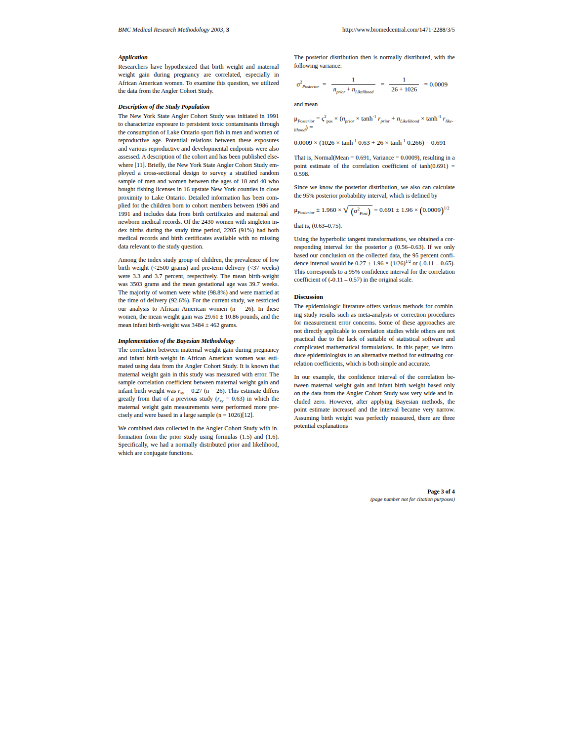BMC Medical Research Methodology 2003, 3
http://www.biomedcentral.com/1471-2288/3/5
Application
Researchers have hypothesized that birth weight and maternal weight gain during pregnancy are correlated, especially in African American women. To examine this question, we utilized the data from the Angler Cohort Study.
Description of the Study Population
The New York State Angler Cohort Study was initiated in 1991 to characterize exposure to persistent toxic contaminants through the consumption of Lake Ontario sport fish in men and women of reproductive age. Potential relations between these exposures and various reproductive and developmental endpoints were also assessed. A description of the cohort and has been published elsewhere [11]. Briefly, the New York State Angler Cohort Study employed a cross-sectional design to survey a stratified random sample of men and women between the ages of 18 and 40 who bought fishing licenses in 16 upstate New York counties in close proximity to Lake Ontario. Detailed information has been complied for the children born to cohort members between 1986 and 1991 and includes data from birth certificates and maternal and newborn medical records. Of the 2430 women with singleton index births during the study time period, 2205 (91%) had both medical records and birth certificates available with no missing data relevant to the study question.
Among the index study group of children, the prevalence of low birth weight (<2500 grams) and pre-term delivery (<37 weeks) were 3.3 and 3.7 percent, respectively. The mean birth-weight was 3503 grams and the mean gestational age was 39.7 weeks. The majority of women were white (98.8%) and were married at the time of delivery (92.6%). For the current study, we restricted our analysis to African American women (n = 26). In these women, the mean weight gain was 29.61 ± 10.86 pounds, and the mean infant birth-weight was 3484 ± 462 grams.
Implementation of the Bayesian Methodology
The correlation between maternal weight gain during pregnancy and infant birth-weight in African American women was estimated using data from the Angler Cohort Study. It is known that maternal weight gain in this study was measured with error. The sample correlation coefficient between maternal weight gain and infant birth weight was rxy = 0.27 (n = 26). This estimate differs greatly from that of a previous study (rxy = 0.63) in which the maternal weight gain measurements were performed more precisely and were based in a large sample (n = 1026)[12].
We combined data collected in the Angler Cohort Study with information from the prior study using formulas (1.5) and (1.6). Specifically, we had a normally distributed prior and likelihood, which are conjugate functions.
The posterior distribution then is normally distributed, with the following variance:
σ2Posterior = 1 nprior + nLikelihood = 1 26 + 1026 = 0.0009
and mean
μPosterior = ς2pos × (nprior × tanh-1 rprior + nLikelihood × tanh-1 rlikelihood) =
0.0009 × (1026 × tanh-1 0.63 + 26 × tanh-1 0.266) = 0.691
That is, Normal(Mean = 0.691, Variance = 0.0009), resulting in a point estimate of the correlation coefficient of tanh(0.691) = 0.598.
Since we know the posterior distribution, we also can calculate the 95% posterior probability interval, which is defined by
μPosterior ± 1.960 × (σ2Post) = 0.691 ± 1.96 × (0.0009)1/2
that is, (0.63–0.75).
Using the hyperbolic tangent transformations, we obtained a corresponding interval for the posterior ρ (0.56–0.63). If we only based our conclusion on the collected data, the 95 percent confidence interval would be 0.27 ± 1.96 × (1/26)1/2 or (-0.11 – 0.65). This corresponds to a 95% confidence interval for the correlation coefficient of (-0.11 – 0.57) in the original scale.
Discussion
The epidemiologic literature offers various methods for combining study results such as meta-analysis or correction procedures for measurement error concerns. Some of these approaches are not directly applicable to correlation studies while others are not practical due to the lack of suitable of statistical software and complicated mathematical formulations. In this paper, we introduce epidemiologists to an alternative method for estimating correlation coefficients, which is both simple and accurate.
In our example, the confidence interval of the correlation between maternal weight gain and infant birth weight based only on the data from the Angler Cohort Study was very wide and included zero. However, after applying Bayesian methods, the point estimate increased and the interval became very narrow. Assuming birth weight was perfectly measured, there are three potential explanations
Page 3 of 4
(page number not for citation purposes)